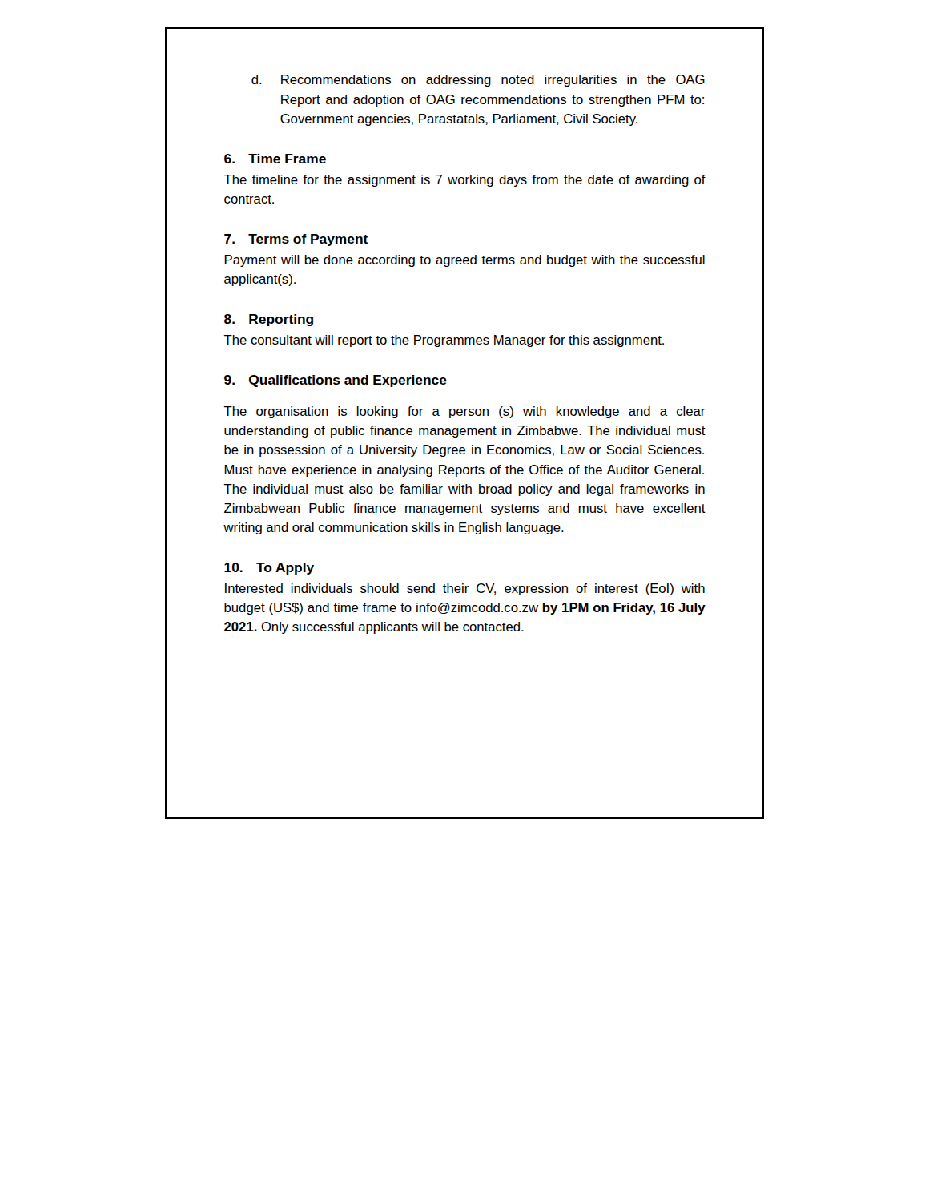Recommendations on addressing noted irregularities in the OAG Report and adoption of OAG recommendations to strengthen PFM to: Government agencies, Parastatals, Parliament, Civil Society.
6. Time Frame
The timeline for the assignment is 7 working days from the date of awarding of contract.
7. Terms of Payment
Payment will be done according to agreed terms and budget with the successful applicant(s).
8. Reporting
The consultant will report to the Programmes Manager for this assignment.
9. Qualifications and Experience
The organisation is looking for a person (s) with knowledge and a clear understanding of public finance management in Zimbabwe. The individual must be in possession of a University Degree in Economics, Law or Social Sciences. Must have experience in analysing Reports of the Office of the Auditor General. The individual must also be familiar with broad policy and legal frameworks in Zimbabwean Public finance management systems and must have excellent writing and oral communication skills in English language.
10. To Apply
Interested individuals should send their CV, expression of interest (EoI) with budget (US$) and time frame to info@zimcodd.co.zw by 1PM on Friday, 16 July 2021. Only successful applicants will be contacted.